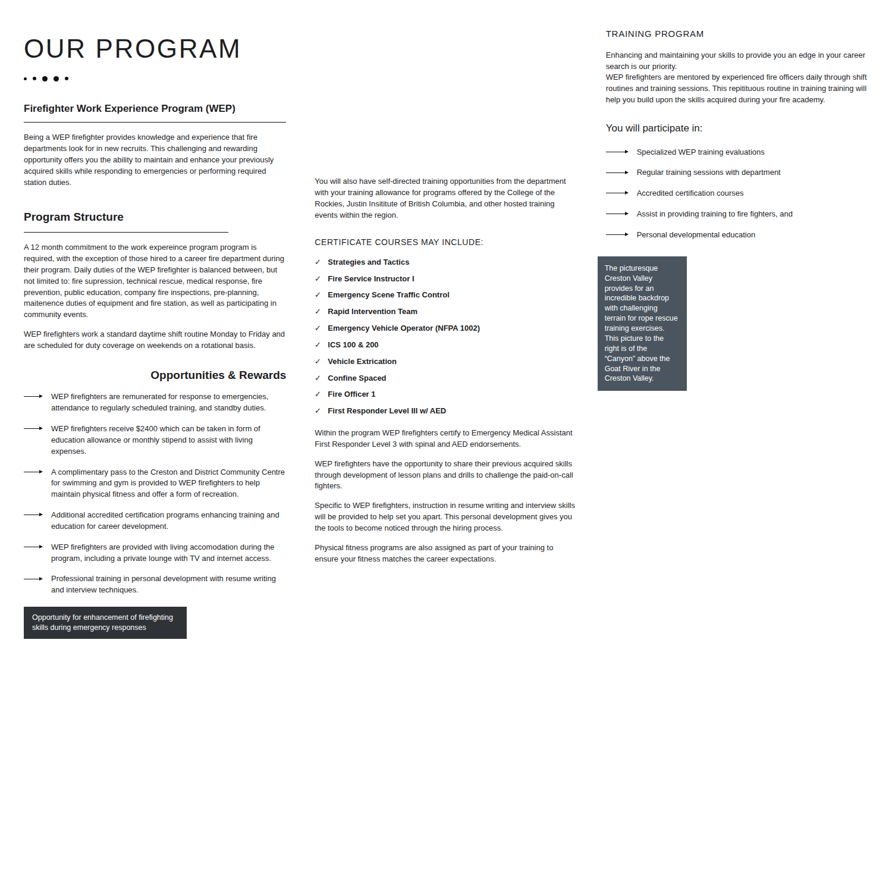OUR PROGRAM
Firefighter Work Experience Program (WEP)
Being a WEP firefighter provides knowledge and experience that fire departments look for in new recruits. This challenging and rewarding opportunity offers you the ability to maintain and enhance your previously acquired skills while responding to emergencies or performing required station duties.
Program Structure
A 12 month commitment to the work expereince program program is required, with the exception of those hired to a career fire department during their program. Daily duties of the WEP firefighter is balanced between, but not limited to: fire supression, technical rescue, medical response, fire prevention, public education, company fire inspections, pre-planning, maitenence duties of equipment and fire station, as well as participating in community events.
WEP firefighters work a standard daytime shift routine Monday to Friday and are scheduled for duty coverage on weekends on a rotational basis.
Opportunities & Rewards
WEP firefighters are remunerated for response to emergencies, attendance to regularly scheduled training, and standby duties.
WEP firefighters receive $2400 which can be taken in form of education allowance or monthly stipend to assist with living expenses.
A complimentary pass to the Creston and District Community Centre for swimming and gym is provided to WEP firefighters to help maintain physical fitness and offer a form of recreation.
Additional accredited certification programs enhancing training and education for career development.
WEP firefighters are provided with living accomodation during the program, including a private lounge with TV and internet access.
Professional training in personal development with resume writing and interview techniques.
Opportunity for enhancement of firefighting skills during emergency responses
You will also have self-directed training opportunities from the department with your training allowance for programs offered by the College of the Rockies, Justin Insititute of British Columbia, and other hosted training events within the region.
CERTIFICATE COURSES MAY INCLUDE:
Strategies and Tactics
Fire Service Instructor I
Emergency Scene Traffic Control
Rapid Intervention Team
Emergency Vehicle Operator (NFPA 1002)
ICS 100 & 200
Vehicle Extrication
Confine Spaced
Fire Officer 1
First Responder Level III w/ AED
Within the program WEP firefighters certify to Emergency Medical Assistant First Responder Level 3 with spinal and AED endorsements.
WEP firefighters have the opportunity to share their previous acquired skills through development of lesson plans and drills to challenge the paid-on-call fighters.
Specific to WEP firefighters, instruction in resume writing and interview skills will be provided to help set you apart. This personal development gives you the tools to become noticed through the hiring process.
Physical fitness programs are also assigned as part of your training to ensure your fitness matches the career expectations.
TRAINING PROGRAM
Enhancing and maintaining your skills to provide you an edge in your career search is our priority.
WEP firefighters are mentored by experienced fire officers daily through shift routines and training sessions. This repitituous routine in training training will help you build upon the skills acquired during your fire academy.
You will participate in:
Specialized WEP training evaluations
Regular training sessions with department
Accredited certification courses
Assist in providing training to fire fighters, and
Personal developmental education
The picturesque Creston Valley provides for an incredible backdrop with challenging terrain for rope rescue training exercises. This picture to the right is of the “Canyon” above the Goat River in the Creston Valley.